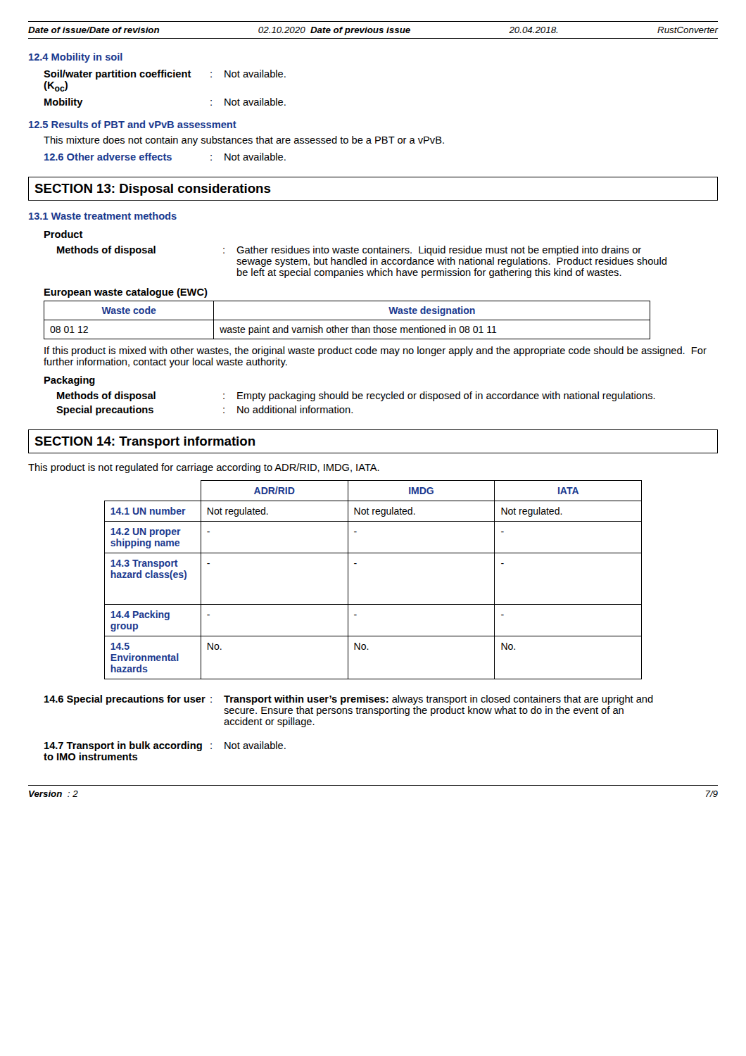Date of issue/Date of revision
02.10.2020 Date of previous issue
20.04.2018.
RustConverter
12.4 Mobility in soil
| Soil/water partition coefficient (K oc ) | : | Not available. |
| Mobility | : | Not available. |
12.5 Results of PBT and vPvB assessment
This mixture does not contain any substances that are assessed to be a PBT or a vPvB.
| 12.6 Other adverse effects | : | Not available. |
SECTION 13: Disposal considerations
13.1 Waste treatment methods
Product
| Methods of disposal | : | Gather residues into waste containers. Liquid residue must not be emptied into drains or sewage system, but handled in accordance with national regulations. Product residues should be left at special companies which have permission for gathering this kind of wastes. |
European waste catalogue (EWC)
| Waste code | Waste designation |
| --- | --- |
| 08 01 12 | waste paint and varnish other than those mentioned in 08 01 11 |
If this product is mixed with other wastes, the original waste product code may no longer apply and the appropriate code should be assigned. For further information, contact your local waste authority.
Packaging
| Methods of disposal | : | Empty packaging should be recycled or disposed of in accordance with national regulations. |
| Special precautions | : | No additional information. |
SECTION 14: Transport information
This product is not regulated for carriage according to ADR/RID, IMDG, IATA.
| | ADR/RID | IMDG | IATA |
| --- | --- | --- | --- |
| 14.1 UN number | Not regulated. | Not regulated. | Not regulated. |
| 14.2 UN proper shipping name | - | - | - |
| 14.3 Transport hazard class(es) | - | - | - |
| 14.4 Packing group | - | - | - |
| 14.5 Environmental hazards | No. | No. | No. |
| 14.6 Special precautions for user | : | Transport within user’s premises: always transport in closed containers that are upright and secure. Ensure that persons transporting the product know what to do in the event of an accident or spillage. |
| 14.7 Transport in bulk according to IMO instruments | : | Not available. |
Version : 2
7/9